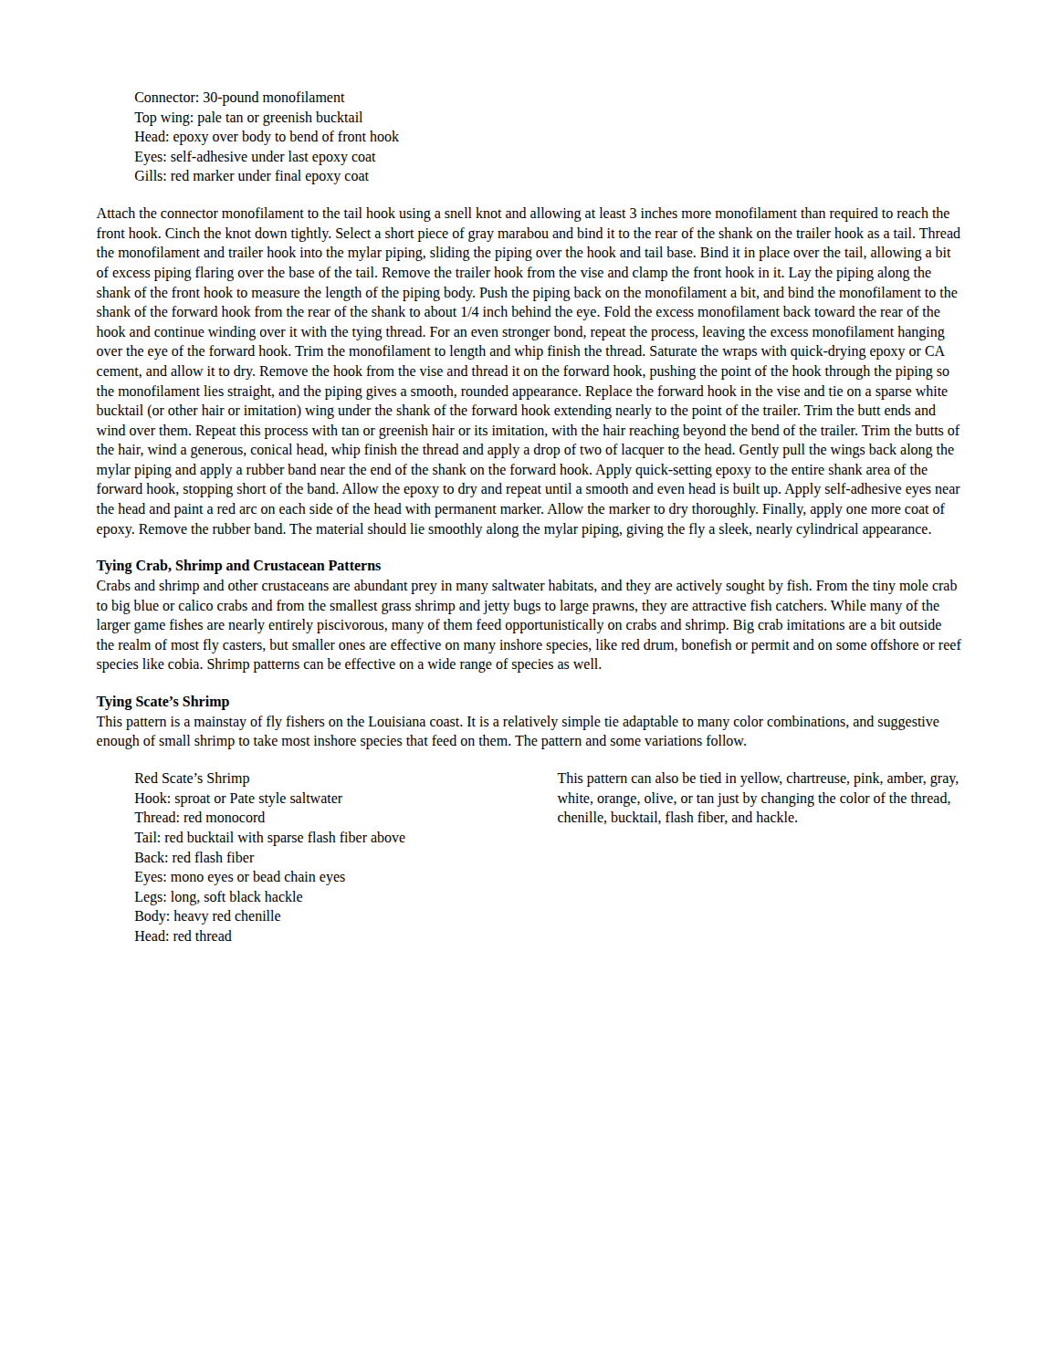Connector: 30-pound monofilament
Top wing: pale tan or greenish bucktail
Head: epoxy over body to bend of front hook
Eyes: self-adhesive under last epoxy coat
Gills: red marker under final epoxy coat
Attach the connector monofilament to the tail hook using a snell knot and allowing at least 3 inches more monofilament than required to reach the front hook. Cinch the knot down tightly. Select a short piece of gray marabou and bind it to the rear of the shank on the trailer hook as a tail. Thread the monofilament and trailer hook into the mylar piping, sliding the piping over the hook and tail base. Bind it in place over the tail, allowing a bit of excess piping flaring over the base of the tail. Remove the trailer hook from the vise and clamp the front hook in it. Lay the piping along the shank of the front hook to measure the length of the piping body. Push the piping back on the monofilament a bit, and bind the monofilament to the shank of the forward hook from the rear of the shank to about 1/4 inch behind the eye. Fold the excess monofilament back toward the rear of the hook and continue winding over it with the tying thread. For an even stronger bond, repeat the process, leaving the excess monofilament hanging over the eye of the forward hook. Trim the monofilament to length and whip finish the thread. Saturate the wraps with quick-drying epoxy or CA cement, and allow it to dry. Remove the hook from the vise and thread it on the forward hook, pushing the point of the hook through the piping so the monofilament lies straight, and the piping gives a smooth, rounded appearance. Replace the forward hook in the vise and tie on a sparse white bucktail (or other hair or imitation) wing under the shank of the forward hook extending nearly to the point of the trailer. Trim the butt ends and wind over them. Repeat this process with tan or greenish hair or its imitation, with the hair reaching beyond the bend of the trailer. Trim the butts of the hair, wind a generous, conical head, whip finish the thread and apply a drop of two of lacquer to the head. Gently pull the wings back along the mylar piping and apply a rubber band near the end of the shank on the forward hook. Apply quick-setting epoxy to the entire shank area of the forward hook, stopping short of the band. Allow the epoxy to dry and repeat until a smooth and even head is built up. Apply self-adhesive eyes near the head and paint a red arc on each side of the head with permanent marker. Allow the marker to dry thoroughly. Finally, apply one more coat of epoxy. Remove the rubber band. The material should lie smoothly along the mylar piping, giving the fly a sleek, nearly cylindrical appearance.
Tying Crab, Shrimp and Crustacean Patterns
Crabs and shrimp and other crustaceans are abundant prey in many saltwater habitats, and they are actively sought by fish. From the tiny mole crab to big blue or calico crabs and from the smallest grass shrimp and jetty bugs to large prawns, they are attractive fish catchers. While many of the larger game fishes are nearly entirely piscivorous, many of them feed opportunistically on crabs and shrimp. Big crab imitations are a bit outside the realm of most fly casters, but smaller ones are effective on many inshore species, like red drum, bonefish or permit and on some offshore or reef species like cobia. Shrimp patterns can be effective on a wide range of species as well.
Tying Scate’s Shrimp
This pattern is a mainstay of fly fishers on the Louisiana coast. It is a relatively simple tie adaptable to many color combinations, and suggestive enough of small shrimp to take most inshore species that feed on them. The pattern and some variations follow.
Red Scate’s Shrimp
Hook: sproat or Pate style saltwater
Thread: red monocord
Tail: red bucktail with sparse flash fiber above
Back: red flash fiber
Eyes: mono eyes or bead chain eyes
Legs: long, soft black hackle
Body: heavy red chenille
Head: red thread
This pattern can also be tied in yellow, chartreuse, pink, amber, gray, white, orange, olive, or tan just by changing the color of the thread, chenille, bucktail, flash fiber, and hackle.